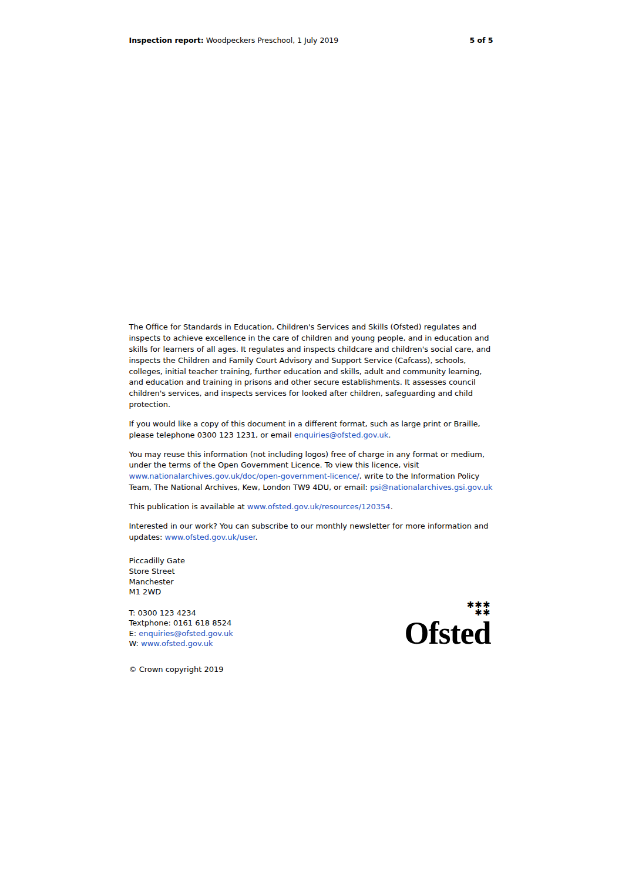Inspection report: Woodpeckers Preschool, 1 July 2019
5 of 5
The Office for Standards in Education, Children's Services and Skills (Ofsted) regulates and inspects to achieve excellence in the care of children and young people, and in education and skills for learners of all ages. It regulates and inspects childcare and children's social care, and inspects the Children and Family Court Advisory and Support Service (Cafcass), schools, colleges, initial teacher training, further education and skills, adult and community learning, and education and training in prisons and other secure establishments. It assesses council children's services, and inspects services for looked after children, safeguarding and child protection.
If you would like a copy of this document in a different format, such as large print or Braille, please telephone 0300 123 1231, or email enquiries@ofsted.gov.uk.
You may reuse this information (not including logos) free of charge in any format or medium, under the terms of the Open Government Licence. To view this licence, visit www.nationalarchives.gov.uk/doc/open-government-licence/, write to the Information Policy Team, The National Archives, Kew, London TW9 4DU, or email: psi@nationalarchives.gsi.gov.uk
This publication is available at www.ofsted.gov.uk/resources/120354.
Interested in our work? You can subscribe to our monthly newsletter for more information and updates: www.ofsted.gov.uk/user.
Piccadilly Gate
Store Street
Manchester
M1 2WD
T: 0300 123 4234
Textphone: 0161 618 8524
E: enquiries@ofsted.gov.uk
W: www.ofsted.gov.uk
✱✱✱
✱✱
Ofsted
© Crown copyright 2019